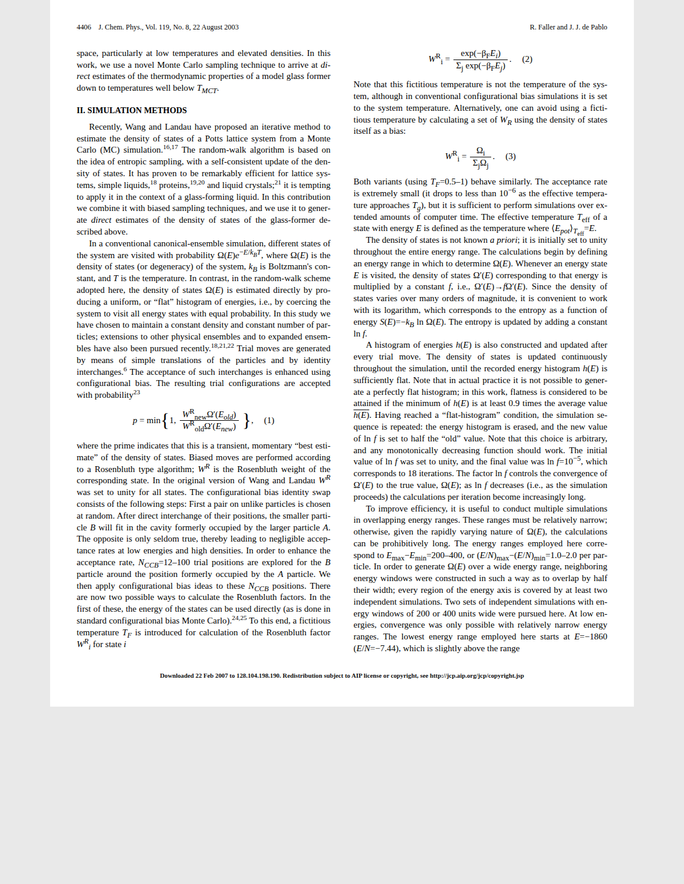4406 J. Chem. Phys., Vol. 119, No. 8, 22 August 2003 R. Faller and J. J. de Pablo
space, particularly at low temperatures and elevated densities. In this work, we use a novel Monte Carlo sampling technique to arrive at direct estimates of the thermodynamic properties of a model glass former down to temperatures well below TMCT.
II. Simulation methods
Recently, Wang and Landau have proposed an iterative method to estimate the density of states of a Potts lattice system from a Monte Carlo (MC) simulation.16,17 The random-walk algorithm is based on the idea of entropic sampling, with a self-consistent update of the density of states. It has proven to be remarkably efficient for lattice systems, simple liquids,18 proteins,19,20 and liquid crystals;21 it is tempting to apply it in the context of a glass-forming liquid. In this contribution we combine it with biased sampling techniques, and we use it to generate direct estimates of the density of states of the glass-former described above.
In a conventional canonical-ensemble simulation, different states of the system are visited with probability Ω(E)e−E/kBT, where Ω(E) is the density of states (or degeneracy) of the system, kB is Boltzmann's constant, and T is the temperature. In contrast, in the random-walk scheme adopted here, the density of states Ω(E) is estimated directly by producing a uniform, or “flat” histogram of energies, i.e., by coercing the system to visit all energy states with equal probability. In this study we have chosen to maintain a constant density and constant number of particles; extensions to other physical ensembles and to expanded ensembles have also been pursued recently.18,21,22 Trial moves are generated by means of simple translations of the particles and by identity interchanges.6 The acceptance of such interchanges is enhanced using configurational bias. The resulting trial configurations are accepted with probability23
p = min{1, WRnewΩ′(Eold) WRoldΩ′(Enew) }, (1)
where the prime indicates that this is a transient, momentary “best estimate” of the density of states. Biased moves are performed according to a Rosenbluth type algorithm; WR is the Rosenbluth weight of the corresponding state. In the original version of Wang and Landau WR was set to unity for all states. The configurational bias identity swap consists of the following steps: First a pair on unlike particles is chosen at random. After direct interchange of their positions, the smaller particle B will fit in the cavity formerly occupied by the larger particle A. The opposite is only seldom true, thereby leading to negligible acceptance rates at low energies and high densities. In order to enhance the acceptance rate, NCCB=12–100 trial positions are explored for the B particle around the position formerly occupied by the A particle. We then apply configurational bias ideas to these NCCB positions. There are now two possible ways to calculate the Rosenbluth factors. In the first of these, the energy of the states can be used directly (as is done in standard configurational bias Monte Carlo).24,25 To this end, a fictitious temperature TF is introduced for calculation of the Rosenbluth factor WRi for state i
WRi = exp(−βFEi) Σj exp(−βFEj). (2)
Note that this fictitious temperature is not the temperature of the system, although in conventional configurational bias simulations it is set to the system temperature. Alternatively, one can avoid using a fictitious temperature by calculating a set of WR using the density of states itself as a bias:
WRi = Ωi ΣjΩj. (3)
Both variants (using TF=0.5–1) behave similarly. The acceptance rate is extremely small (it drops to less than 10−6 as the effective temperature approaches Tg), but it is sufficient to perform simulations over extended amounts of computer time. The effective temperature Teff of a state with energy E is defined as the temperature where ⟨Epot⟩Teff=E.
The density of states is not known a priori; it is initially set to unity throughout the entire energy range. The calculations begin by defining an energy range in which to determine Ω(E). Whenever an energy state E is visited, the density of states Ω′(E) corresponding to that energy is multiplied by a constant f, i.e., Ω′(E)→f Ω′(E). Since the density of states varies over many orders of magnitude, it is convenient to work with its logarithm, which corresponds to the entropy as a function of energy S(E)=−kB ln Ω(E). The entropy is updated by adding a constant ln f.
A histogram of energies h(E) is also constructed and updated after every trial move. The density of states is updated continuously throughout the simulation, until the recorded energy histogram h(E) is sufficiently flat. Note that in actual practice it is not possible to generate a perfectly flat histogram; in this work, flatness is considered to be attained if the minimum of h(E) is at least 0.9 times the average value h(E). Having reached a “flat-histogram” condition, the simulation sequence is repeated: the energy histogram is erased, and the new value of ln f is set to half the “old” value. Note that this choice is arbitrary, and any monotonically decreasing function should work. The initial value of ln f was set to unity, and the final value was ln f=10−5, which corresponds to 18 iterations. The factor ln f controls the convergence of Ω′(E) to the true value, Ω(E); as ln f decreases (i.e., as the simulation proceeds) the calculations per iteration become increasingly long.
To improve efficiency, it is useful to conduct multiple simulations in overlapping energy ranges. These ranges must be relatively narrow; otherwise, given the rapidly varying nature of Ω(E), the calculations can be prohibitively long. The energy ranges employed here correspond to Emax−Emin=200–400, or (E/N)max−(E/N)min=1.0–2.0 per particle. In order to generate Ω(E) over a wide energy range, neighboring energy windows were constructed in such a way as to overlap by half their width; every region of the energy axis is covered by at least two independent simulations. Two sets of independent simulations with energy windows of 200 or 400 units wide were pursued here. At low energies, convergence was only possible with relatively narrow energy ranges. The lowest energy range employed here starts at E=−1860 (E/N=−7.44), which is slightly above the range
Downloaded 22 Feb 2007 to 128.104.198.190. Redistribution subject to AIP license or copyright, see http://jcp.aip.org/jcp/copyright.jsp